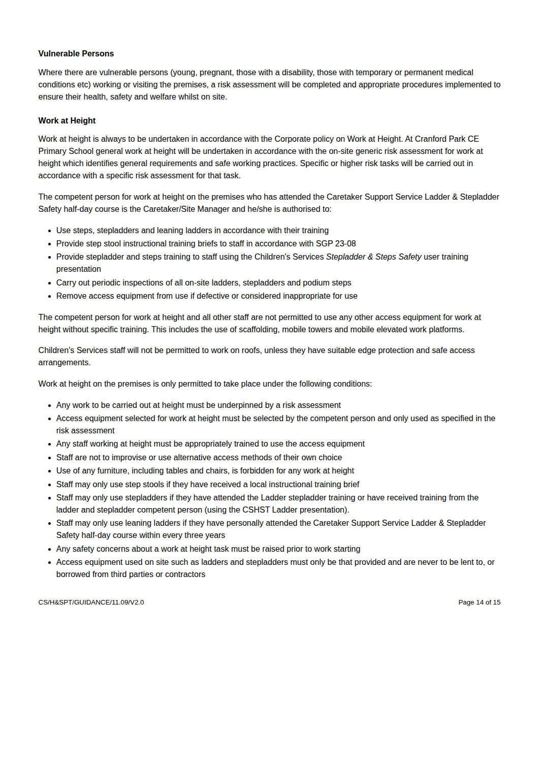Vulnerable Persons
Where there are vulnerable persons (young, pregnant, those with a disability, those with temporary or permanent medical conditions etc) working or visiting the premises, a risk assessment will be completed and appropriate procedures implemented to ensure their health, safety and welfare whilst on site.
Work at Height
Work at height is always to be undertaken in accordance with the Corporate policy on Work at Height. At Cranford Park CE Primary School general work at height will be undertaken in accordance with the on-site generic risk assessment for work at height which identifies general requirements and safe working practices. Specific or higher risk tasks will be carried out in accordance with a specific risk assessment for that task.
The competent person for work at height on the premises who has attended the Caretaker Support Service Ladder & Stepladder Safety half-day course is the Caretaker/Site Manager and he/she is authorised to:
Use steps, stepladders and leaning ladders in accordance with their training
Provide step stool instructional training briefs to staff in accordance with SGP 23-08
Provide stepladder and steps training to staff using the Children's Services Stepladder & Steps Safety user training presentation
Carry out periodic inspections of all on-site ladders, stepladders and podium steps
Remove access equipment from use if defective or considered inappropriate for use
The competent person for work at height and all other staff are not permitted to use any other access equipment for work at height without specific training. This includes the use of scaffolding, mobile towers and mobile elevated work platforms.
Children's Services staff will not be permitted to work on roofs, unless they have suitable edge protection and safe access arrangements.
Work at height on the premises is only permitted to take place under the following conditions:
Any work to be carried out at height must be underpinned by a risk assessment
Access equipment selected for work at height must be selected by the competent person and only used as specified in the risk assessment
Any staff working at height must be appropriately trained to use the access equipment
Staff are not to improvise or use alternative access methods of their own choice
Use of any furniture, including tables and chairs, is forbidden for any work at height
Staff may only use step stools if they have received a local instructional training brief
Staff may only use stepladders if they have attended the Ladder stepladder training or have received training from the ladder and stepladder competent person (using the CSHST Ladder presentation).
Staff may only use leaning ladders if they have personally attended the Caretaker Support Service Ladder & Stepladder Safety half-day course within every three years
Any safety concerns about a work at height task must be raised prior to work starting
Access equipment used on site such as ladders and stepladders must only be that provided and are never to be lent to, or borrowed from third parties or contractors
CS/H&SPT/GUIDANCE/11.09/V2.0 Page 14 of 15